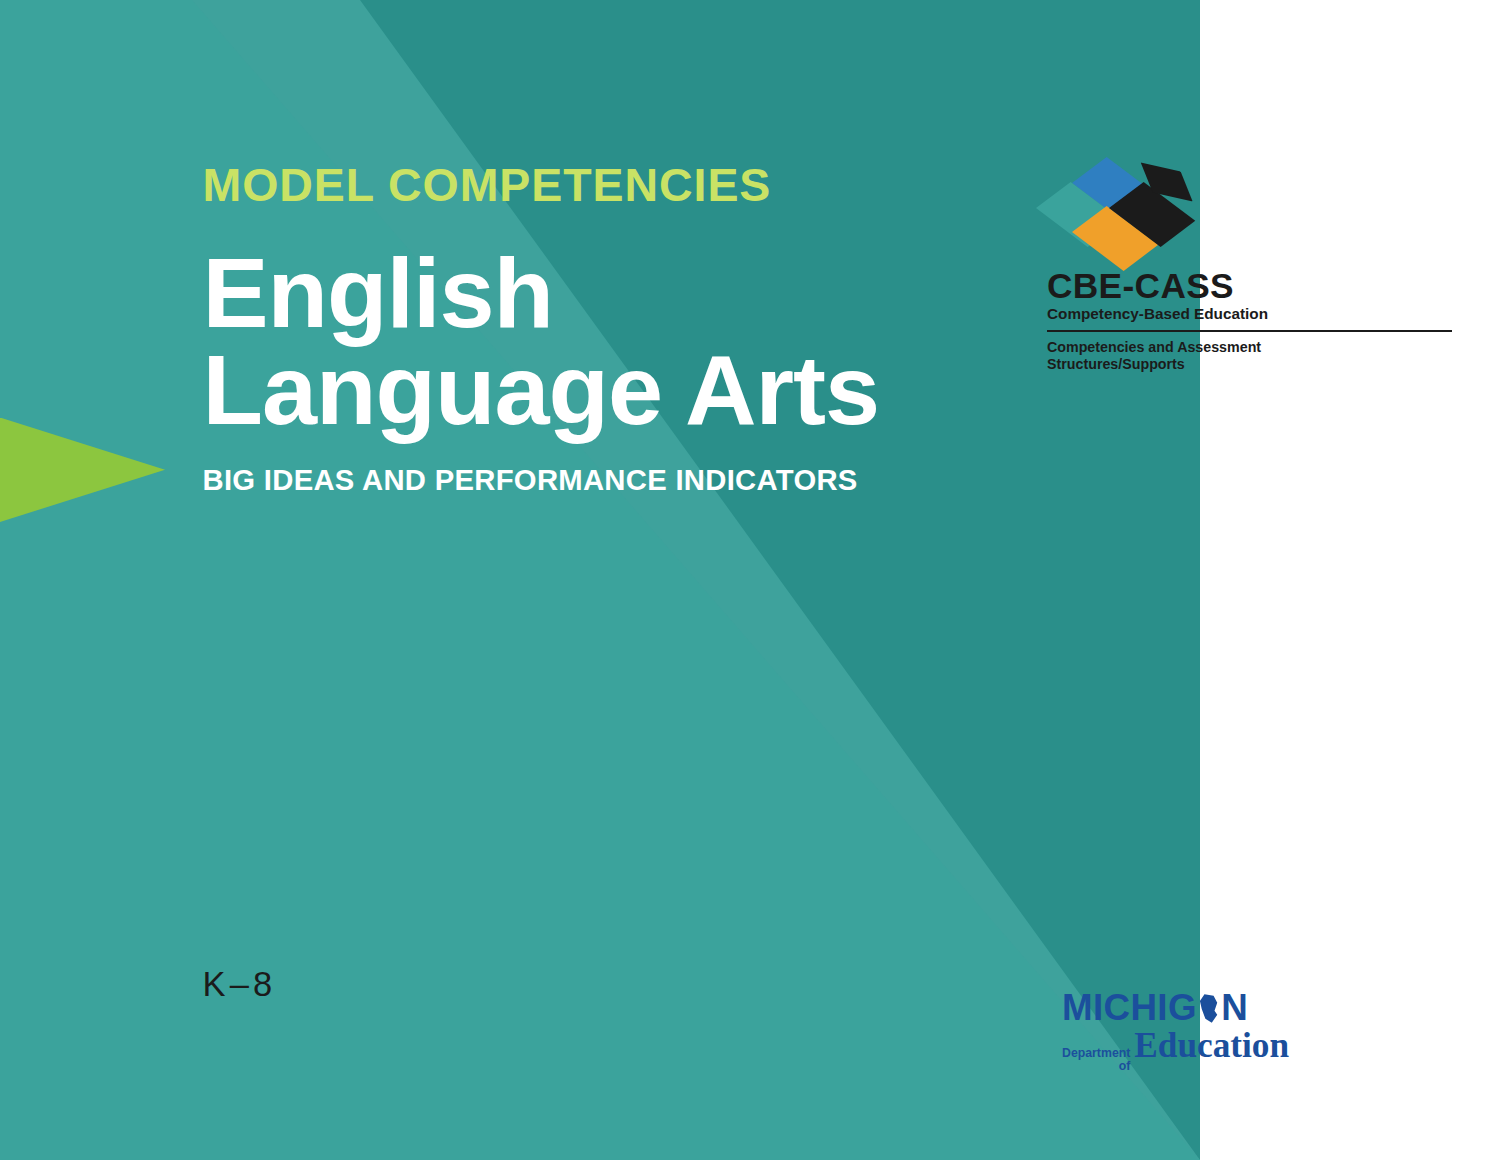Model Competencies
English Language Arts
Big Ideas and Performance Indicators
K–8
CBE-CASS
Competency-Based Education
Competencies and Assessment
Structures/Supports
MICHIG N
Department
of Education